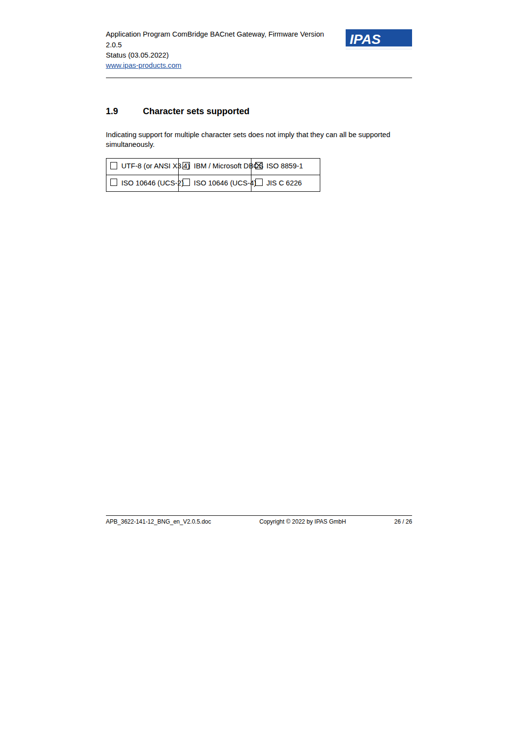Application Program ComBridge BACnet Gateway, Firmware Version 2.0.5
Status (03.05.2022)
www.ipas-products.com
IPAS
1.9 Character sets supported
Indicating support for multiple character sets does not imply that they can all be supported simultaneously.
| UTF-8 (or ANSI X3.4) | IBM / Microsoft DBCS | ISO 8859-1 |
| ISO 10646 (UCS-2) | ISO 10646 (UCS-4) | JIS C 6226 |
APB_3622-141-12_BNG_en_V2.0.5.doc
Copyright © 2022 by IPAS GmbH
26 / 26